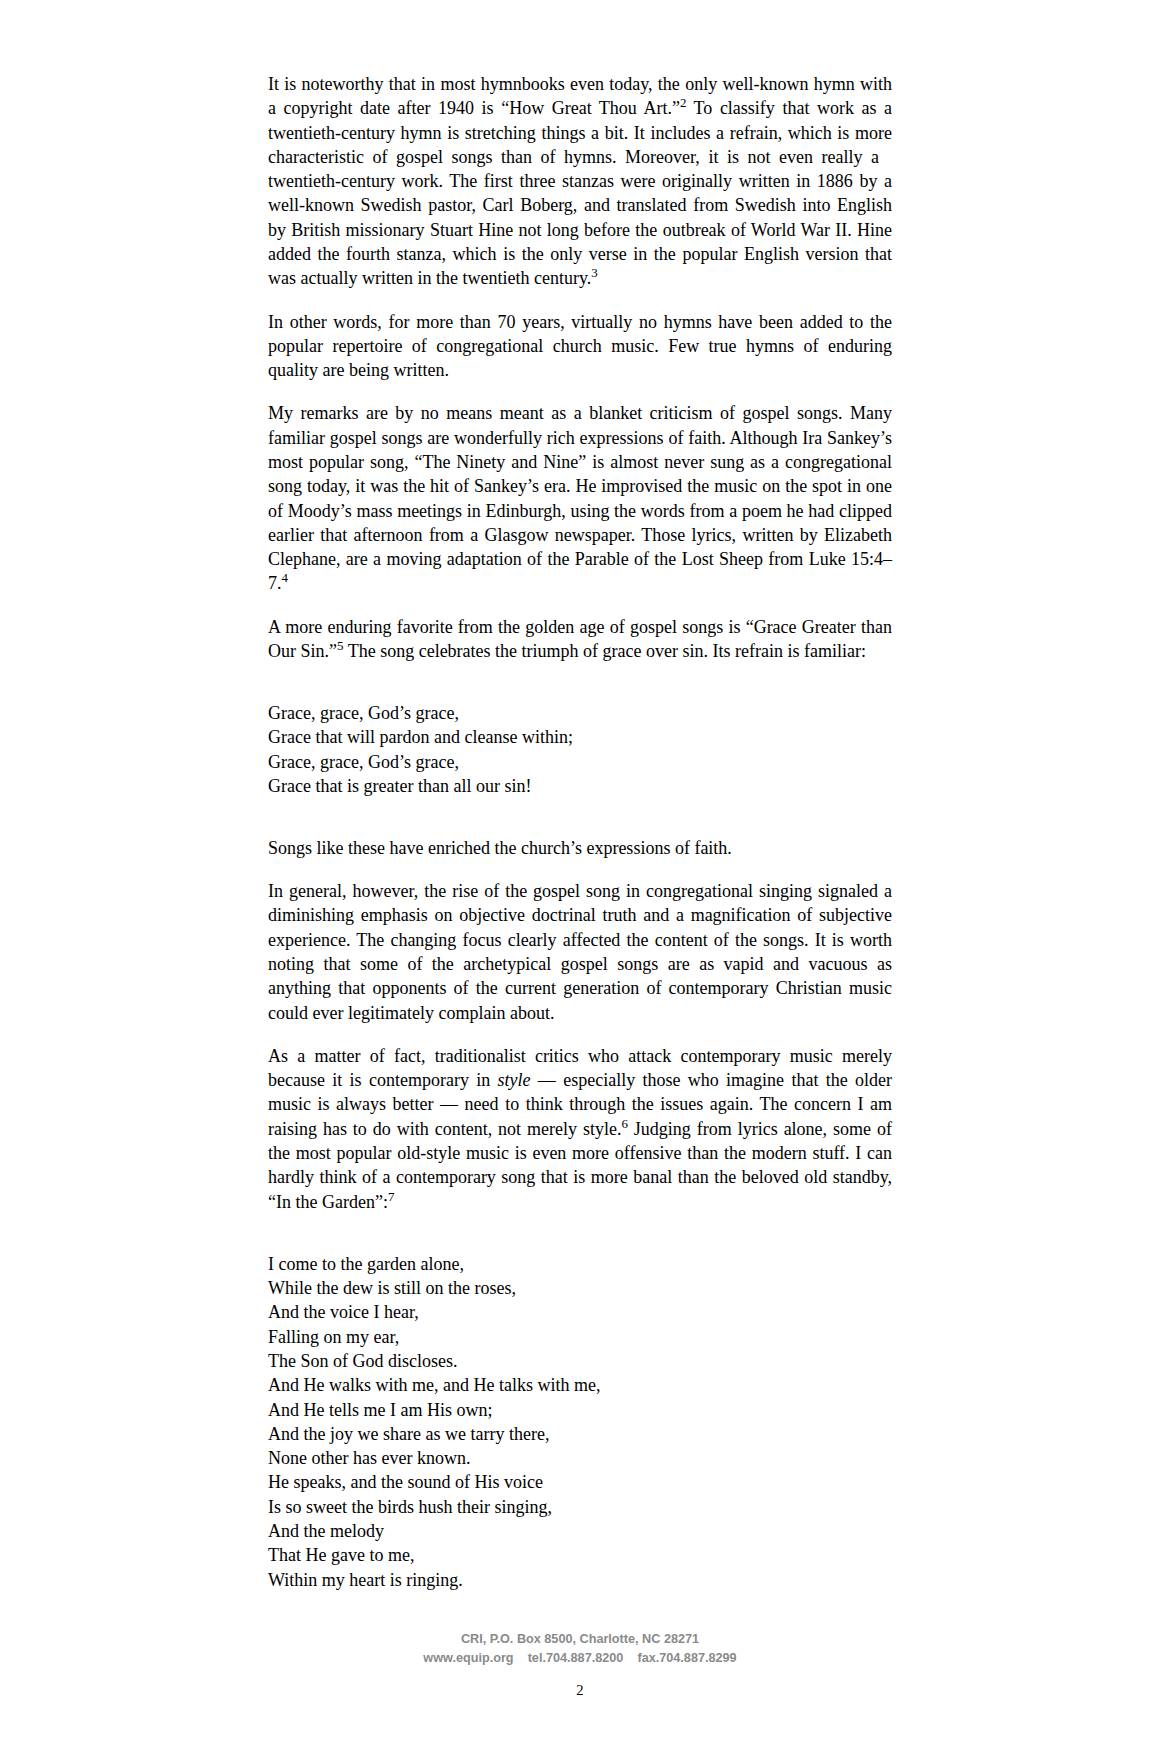It is noteworthy that in most hymnbooks even today, the only well-known hymn with a copyright date after 1940 is “How Great Thou Art.”2 To classify that work as a twentieth-century hymn is stretching things a bit. It includes a refrain, which is more characteristic of gospel songs than of hymns. Moreover, it is not even really a twentieth-century work. The first three stanzas were originally written in 1886 by a well-known Swedish pastor, Carl Boberg, and translated from Swedish into English by British missionary Stuart Hine not long before the outbreak of World War II. Hine added the fourth stanza, which is the only verse in the popular English version that was actually written in the twentieth century.3
In other words, for more than 70 years, virtually no hymns have been added to the popular repertoire of congregational church music. Few true hymns of enduring quality are being written.
My remarks are by no means meant as a blanket criticism of gospel songs. Many familiar gospel songs are wonderfully rich expressions of faith. Although Ira Sankey’s most popular song, “The Ninety and Nine” is almost never sung as a congregational song today, it was the hit of Sankey’s era. He improvised the music on the spot in one of Moody’s mass meetings in Edinburgh, using the words from a poem he had clipped earlier that afternoon from a Glasgow newspaper. Those lyrics, written by Elizabeth Clephane, are a moving adaptation of the Parable of the Lost Sheep from Luke 15:4–7.4
A more enduring favorite from the golden age of gospel songs is “Grace Greater than Our Sin.”5 The song celebrates the triumph of grace over sin. Its refrain is familiar:
Grace, grace, God’s grace, Grace that will pardon and cleanse within; Grace, grace, God’s grace, Grace that is greater than all our sin!
Songs like these have enriched the church’s expressions of faith.
In general, however, the rise of the gospel song in congregational singing signaled a diminishing emphasis on objective doctrinal truth and a magnification of subjective experience. The changing focus clearly affected the content of the songs. It is worth noting that some of the archetypical gospel songs are as vapid and vacuous as anything that opponents of the current generation of contemporary Christian music could ever legitimately complain about.
As a matter of fact, traditionalist critics who attack contemporary music merely because it is contemporary in style — especially those who imagine that the older music is always better — need to think through the issues again. The concern I am raising has to do with content, not merely style.6 Judging from lyrics alone, some of the most popular old-style music is even more offensive than the modern stuff. I can hardly think of a contemporary song that is more banal than the beloved old standby, “In the Garden”:7
I come to the garden alone, While the dew is still on the roses, And the voice I hear, Falling on my ear, The Son of God discloses. And He walks with me, and He talks with me, And He tells me I am His own; And the joy we share as we tarry there, None other has ever known. He speaks, and the sound of His voice Is so sweet the birds hush their singing, And the melody That He gave to me, Within my heart is ringing.
CRI, P.O. Box 8500, Charlotte, NC 28271
www.equip.org tel.704.887.8200 fax.704.887.8299
2